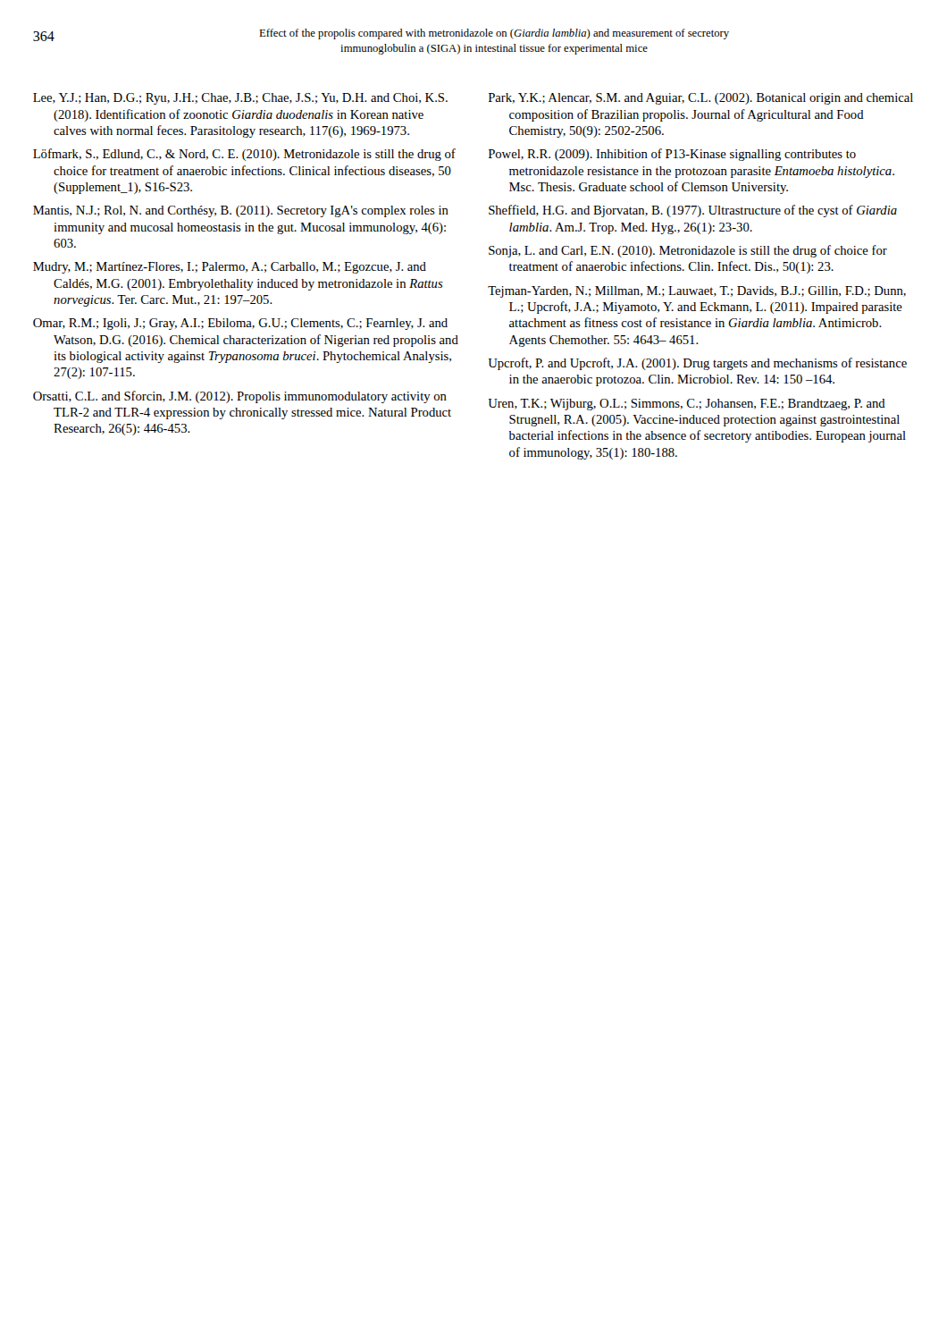364
Effect of the propolis compared with metronidazole on (Giardia lamblia) and measurement of secretory
immunoglobulin a (SIGA) in intestinal tissue for experimental mice
Lee, Y.J.; Han, D.G.; Ryu, J.H.; Chae, J.B.; Chae, J.S.; Yu, D.H. and Choi, K.S. (2018). Identification of zoonotic Giardia duodenalis in Korean native calves with normal feces. Parasitology research, 117(6), 1969-1973.
Löfmark, S., Edlund, C., & Nord, C. E. (2010). Metronidazole is still the drug of choice for treatment of anaerobic infections. Clinical infectious diseases, 50 (Supplement_1), S16-S23.
Mantis, N.J.; Rol, N. and Corthésy, B. (2011). Secretory IgA's complex roles in immunity and mucosal homeostasis in the gut. Mucosal immunology, 4(6): 603.
Mudry, M.; Martínez-Flores, I.; Palermo, A.; Carballo, M.; Egozcue, J. and Caldés, M.G. (2001). Embryolethality induced by metronidazole in Rattus norvegicus. Ter. Carc. Mut., 21: 197–205.
Omar, R.M.; Igoli, J.; Gray, A.I.; Ebiloma, G.U.; Clements, C.; Fearnley, J. and Watson, D.G. (2016). Chemical characterization of Nigerian red propolis and its biological activity against Trypanosoma brucei. Phytochemical Analysis, 27(2): 107-115.
Orsatti, C.L. and Sforcin, J.M. (2012). Propolis immunomodulatory activity on TLR-2 and TLR-4 expression by chronically stressed mice. Natural Product Research, 26(5): 446-453.
Park, Y.K.; Alencar, S.M. and Aguiar, C.L. (2002). Botanical origin and chemical composition of Brazilian propolis. Journal of Agricultural and Food Chemistry, 50(9): 2502-2506.
Powel, R.R. (2009). Inhibition of P13-Kinase signalling contributes to metronidazole resistance in the protozoan parasite Entamoeba histolytica. Msc. Thesis. Graduate school of Clemson University.
Sheffield, H.G. and Bjorvatan, B. (1977). Ultrastructure of the cyst of Giardia lamblia. Am.J. Trop. Med. Hyg., 26(1): 23-30.
Sonja, L. and Carl, E.N. (2010). Metronidazole is still the drug of choice for treatment of anaerobic infections. Clin. Infect. Dis., 50(1): 23.
Tejman-Yarden, N.; Millman, M.; Lauwaet, T.; Davids, B.J.; Gillin, F.D.; Dunn, L.; Upcroft, J.A.; Miyamoto, Y. and Eckmann, L. (2011). Impaired parasite attachment as fitness cost of resistance in Giardia lamblia. Antimicrob. Agents Chemother. 55: 4643– 4651.
Upcroft, P. and Upcroft, J.A. (2001). Drug targets and mechanisms of resistance in the anaerobic protozoa. Clin. Microbiol. Rev. 14: 150 –164.
Uren, T.K.; Wijburg, O.L.; Simmons, C.; Johansen, F.E.; Brandtzaeg, P. and Strugnell, R.A. (2005). Vaccine-induced protection against gastrointestinal bacterial infections in the absence of secretory antibodies. European journal of immunology, 35(1): 180-188.